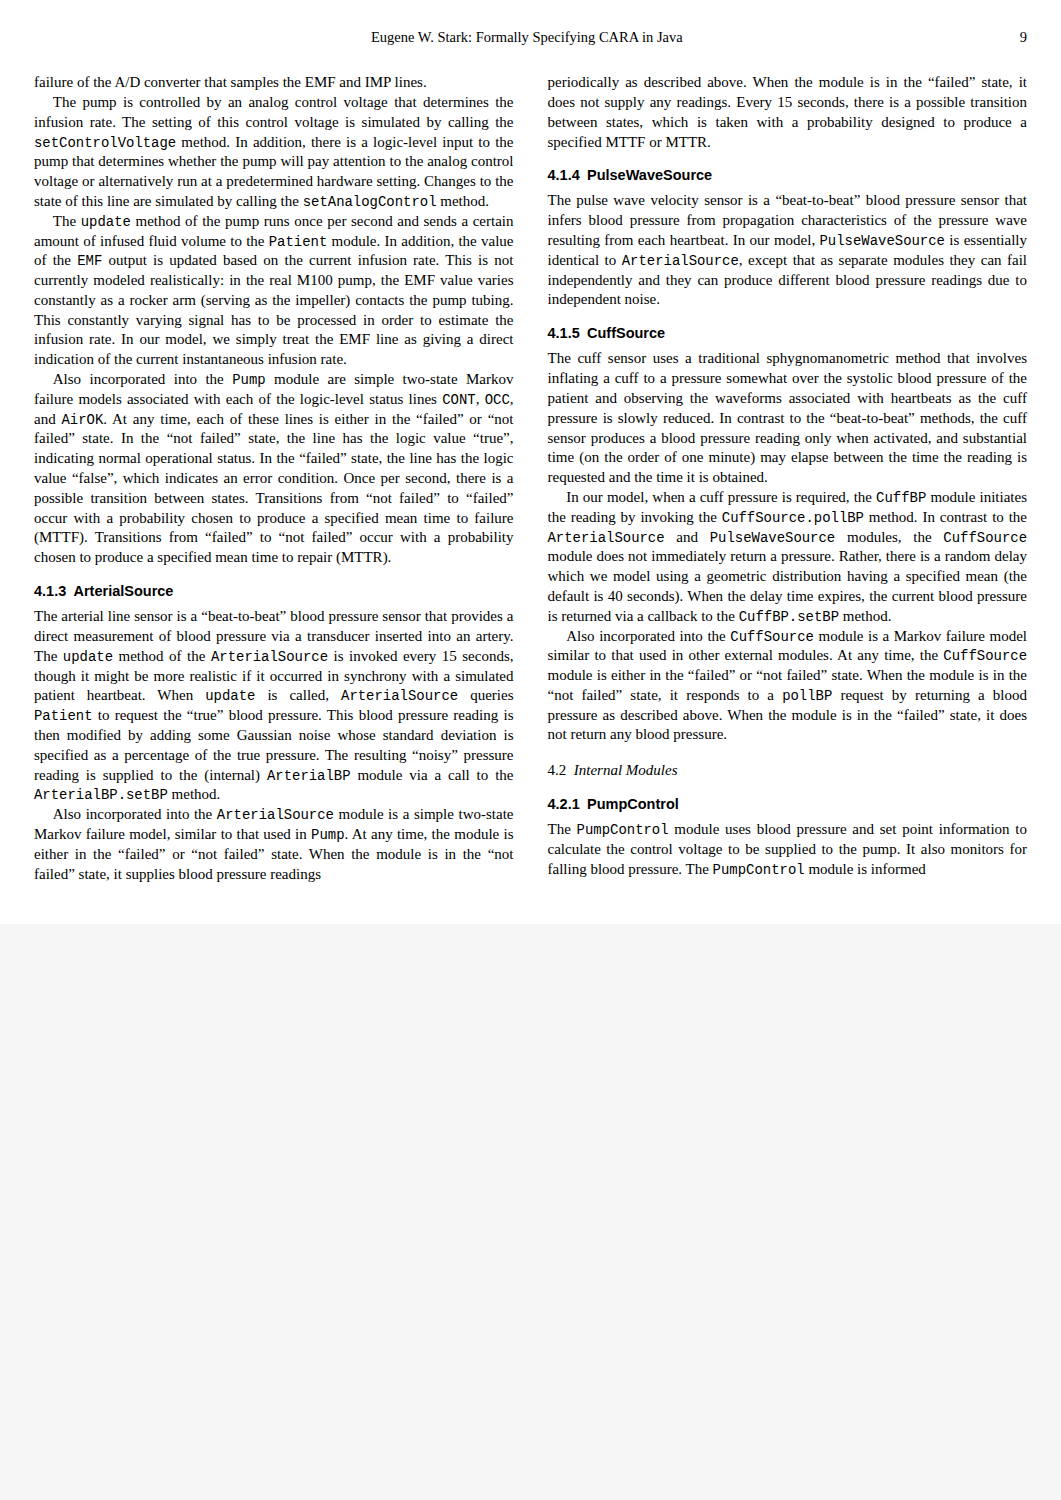Eugene W. Stark: Formally Specifying CARA in Java 9
failure of the A/D converter that samples the EMF and IMP lines.
The pump is controlled by an analog control voltage that determines the infusion rate. The setting of this control voltage is simulated by calling the setControlVoltage method. In addition, there is a logic-level input to the pump that determines whether the pump will pay attention to the analog control voltage or alternatively run at a predetermined hardware setting. Changes to the state of this line are simulated by calling the setAnalogControl method.
The update method of the pump runs once per second and sends a certain amount of infused fluid volume to the Patient module. In addition, the value of the EMF output is updated based on the current infusion rate. This is not currently modeled realistically: in the real M100 pump, the EMF value varies constantly as a rocker arm (serving as the impeller) contacts the pump tubing. This constantly varying signal has to be processed in order to estimate the infusion rate. In our model, we simply treat the EMF line as giving a direct indication of the current instantaneous infusion rate.
Also incorporated into the Pump module are simple two-state Markov failure models associated with each of the logic-level status lines CONT, OCC, and AirOK. At any time, each of these lines is either in the “failed” or “not failed” state. In the “not failed” state, the line has the logic value “true”, indicating normal operational status. In the “failed” state, the line has the logic value “false”, which indicates an error condition. Once per second, there is a possible transition between states. Transitions from “not failed” to “failed” occur with a probability chosen to produce a specified mean time to failure (MTTF). Transitions from “failed” to “not failed” occur with a probability chosen to produce a specified mean time to repair (MTTR).
4.1.3 ArterialSource
The arterial line sensor is a “beat-to-beat” blood pressure sensor that provides a direct measurement of blood pressure via a transducer inserted into an artery. The update method of the ArterialSource is invoked every 15 seconds, though it might be more realistic if it occurred in synchrony with a simulated patient heartbeat. When update is called, ArterialSource queries Patient to request the “true” blood pressure. This blood pressure reading is then modified by adding some Gaussian noise whose standard deviation is specified as a percentage of the true pressure. The resulting “noisy” pressure reading is supplied to the (internal) ArterialBP module via a call to the ArterialBP.setBP method.
Also incorporated into the ArterialSource module is a simple two-state Markov failure model, similar to that used in Pump. At any time, the module is either in the “failed” or “not failed” state. When the module is in the “not failed” state, it supplies blood pressure readings
periodically as described above. When the module is in the “failed” state, it does not supply any readings. Every 15 seconds, there is a possible transition between states, which is taken with a probability designed to produce a specified MTTF or MTTR.
4.1.4 PulseWaveSource
The pulse wave velocity sensor is a “beat-to-beat” blood pressure sensor that infers blood pressure from propagation characteristics of the pressure wave resulting from each heartbeat. In our model, PulseWaveSource is essentially identical to ArterialSource, except that as separate modules they can fail independently and they can produce different blood pressure readings due to independent noise.
4.1.5 CuffSource
The cuff sensor uses a traditional sphygnomanometric method that involves inflating a cuff to a pressure somewhat over the systolic blood pressure of the patient and observing the waveforms associated with heartbeats as the cuff pressure is slowly reduced. In contrast to the “beat-to-beat” methods, the cuff sensor produces a blood pressure reading only when activated, and substantial time (on the order of one minute) may elapse between the time the reading is requested and the time it is obtained.
In our model, when a cuff pressure is required, the CuffBP module initiates the reading by invoking the CuffSource.pollBP method. In contrast to the ArterialSource and PulseWaveSource modules, the CuffSource module does not immediately return a pressure. Rather, there is a random delay which we model using a geometric distribution having a specified mean (the default is 40 seconds). When the delay time expires, the current blood pressure is returned via a callback to the CuffBP.setBP method.
Also incorporated into the CuffSource module is a Markov failure model similar to that used in other external modules. At any time, the CuffSource module is either in the “failed” or “not failed” state. When the module is in the “not failed” state, it responds to a pollBP request by returning a blood pressure as described above. When the module is in the “failed” state, it does not return any blood pressure.
4.2 Internal Modules
4.2.1 PumpControl
The PumpControl module uses blood pressure and set point information to calculate the control voltage to be supplied to the pump. It also monitors for falling blood pressure. The PumpControl module is informed